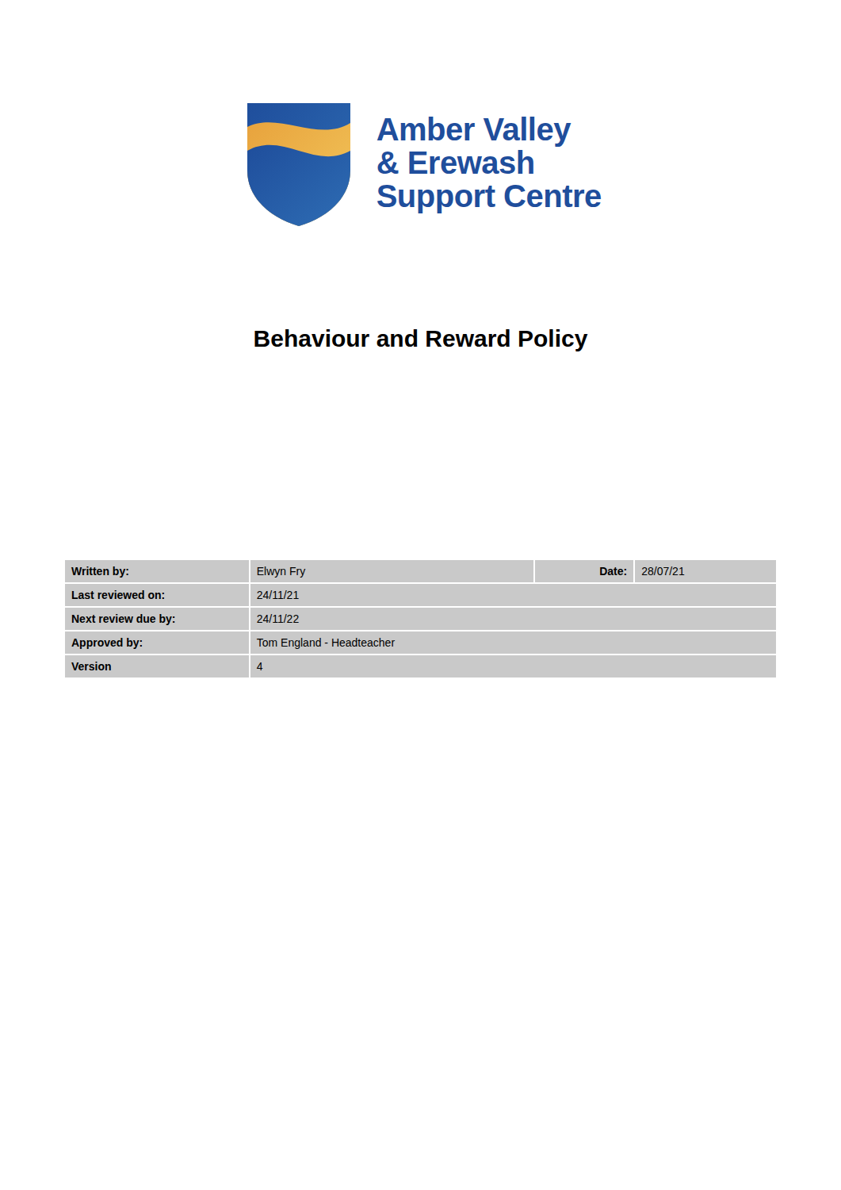Amber Valley
& Erewash
Support Centre
Behaviour and Reward Policy
| Written by: | Elwyn Fry | Date: | 28/07/21 |
| Last reviewed on: | 24/11/21 |
| Next review due by: | 24/11/22 |
| Approved by: | Tom England - Headteacher |
| Version | 4 |